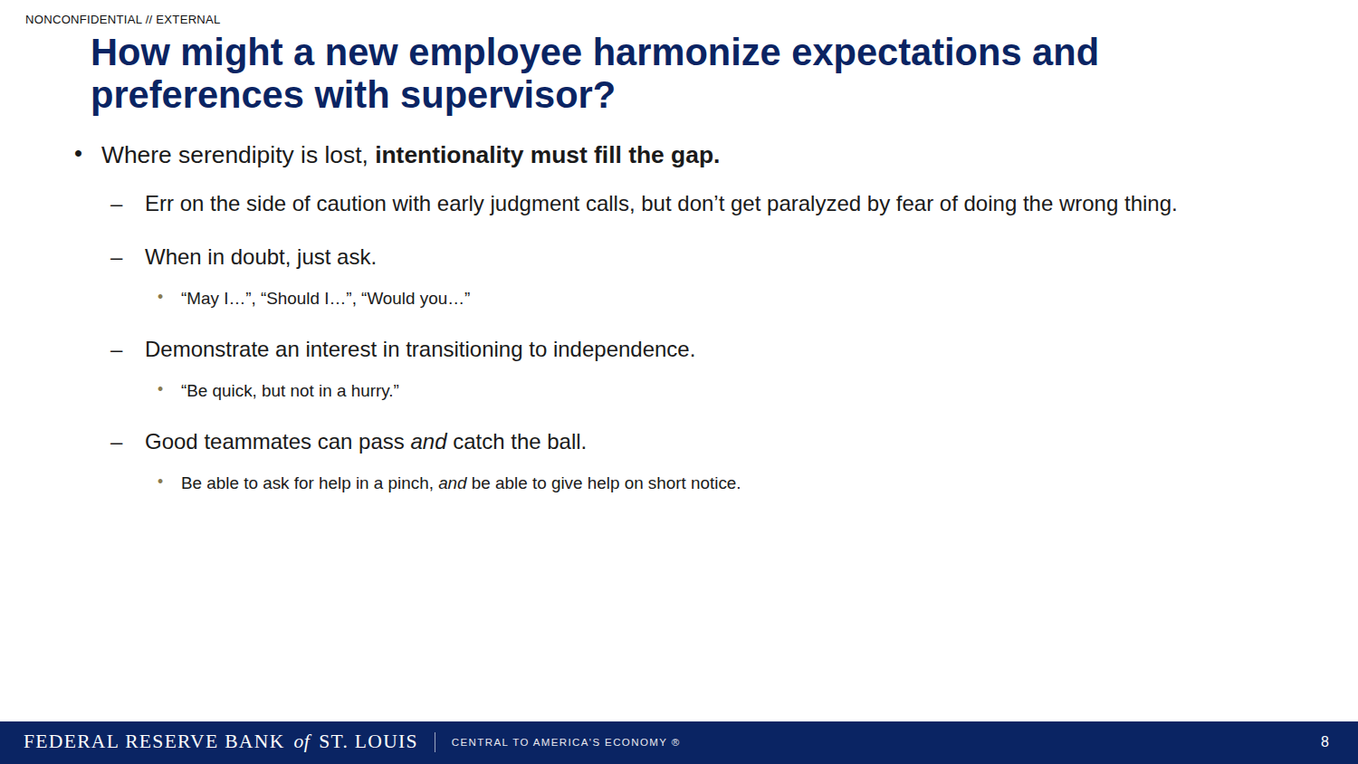NONCONFIDENTIAL // EXTERNAL
How might a new employee harmonize expectations and preferences with supervisor?
Where serendipity is lost, intentionality must fill the gap.
Err on the side of caution with early judgment calls, but don’t get paralyzed by fear of doing the wrong thing.
When in doubt, just ask.
“May I…”, “Should I…”, “Would you…”
Demonstrate an interest in transitioning to independence.
“Be quick, but not in a hurry.”
Good teammates can pass and catch the ball.
Be able to ask for help in a pinch, and be able to give help on short notice.
FEDERAL RESERVE BANK of ST. LOUIS CENTRAL TO AMERICA'S ECONOMY ®
8